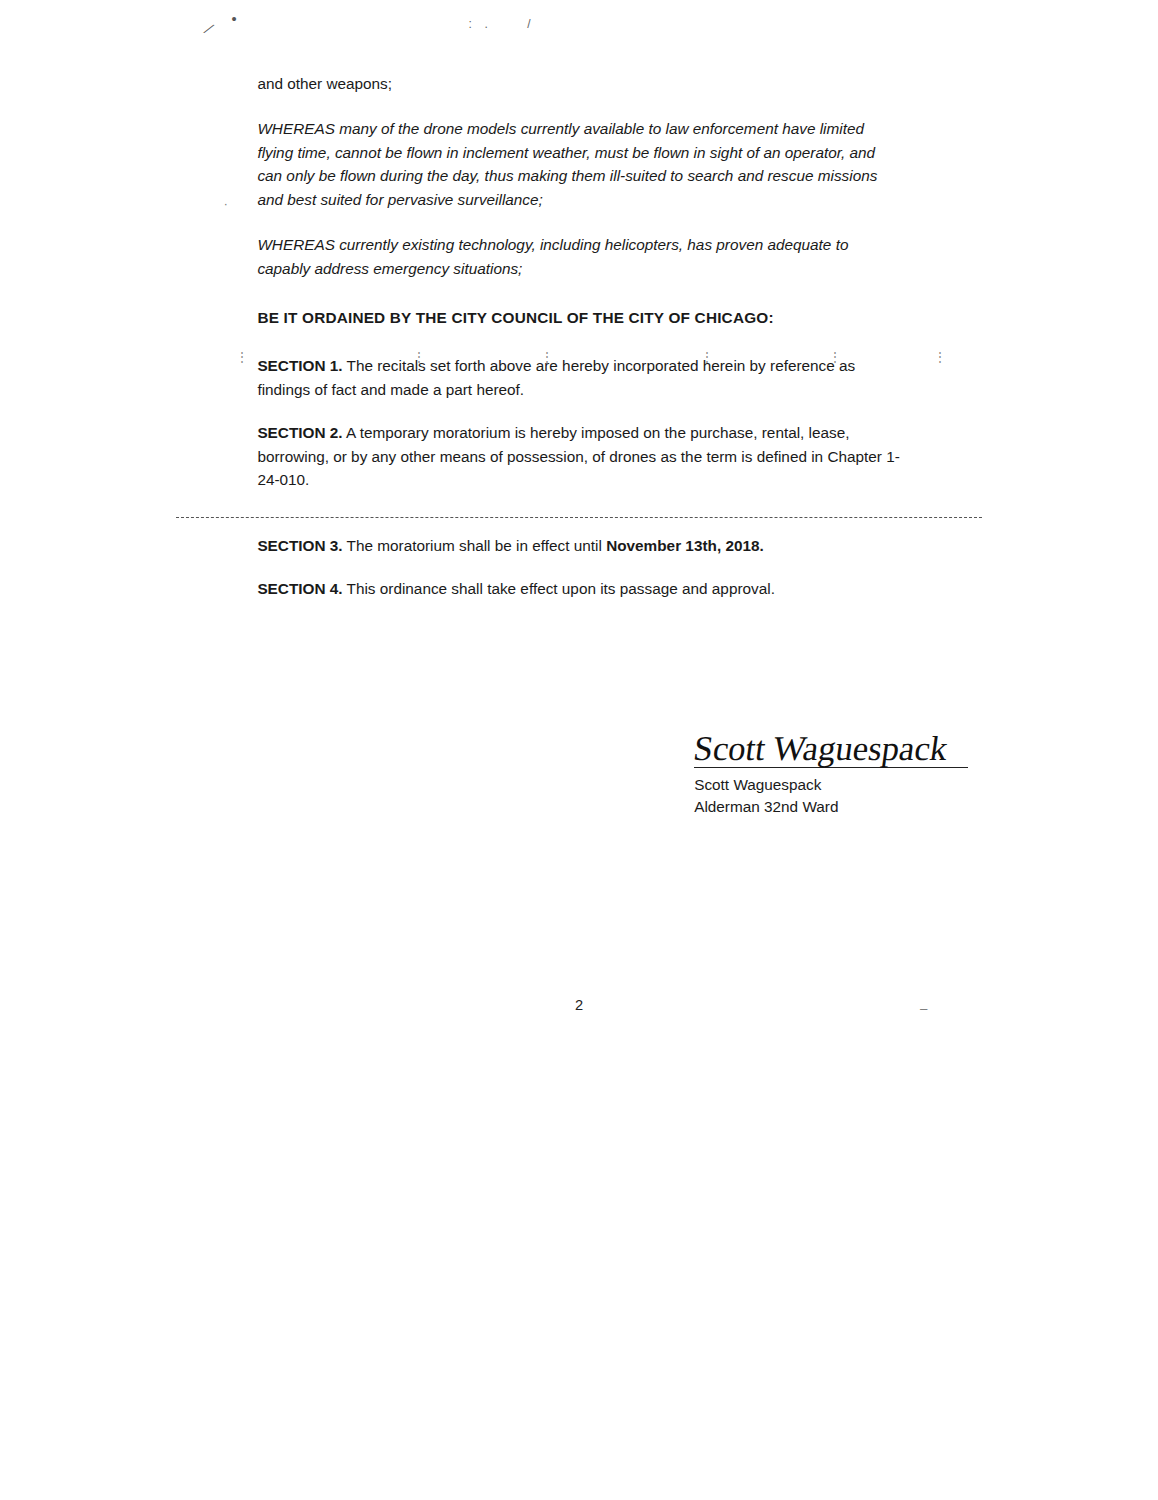• ⁄
: . /
·
and other weapons;
WHEREAS many of the drone models currently available to law enforcement have limited flying time, cannot be flown in inclement weather, must be flown in sight of an operator, and can only be flown during the day, thus making them ill-suited to search and rescue missions and best suited for pervasive surveillance;
WHEREAS currently existing technology, including helicopters, has proven adequate to capably address emergency situations;
BE IT ORDAINED BY THE CITY COUNCIL OF THE CITY OF CHICAGO:
⋮ ⋮ ⋮ ⋮ ⋮ ⋮ SECTION 1. The recitals set forth above are hereby incorporated herein by reference as findings of fact and made a part hereof.
SECTION 2. A temporary moratorium is hereby imposed on the purchase, rental, lease, borrowing, or by any other means of possession, of drones as the term is defined in Chapter 1-24-010.
SECTION 3. The moratorium shall be in effect until November 13th, 2018.
SECTION 4. This ordinance shall take effect upon its passage and approval.
Scott Waguespack
Scott Waguespack
Alderman 32nd Ward
2
–